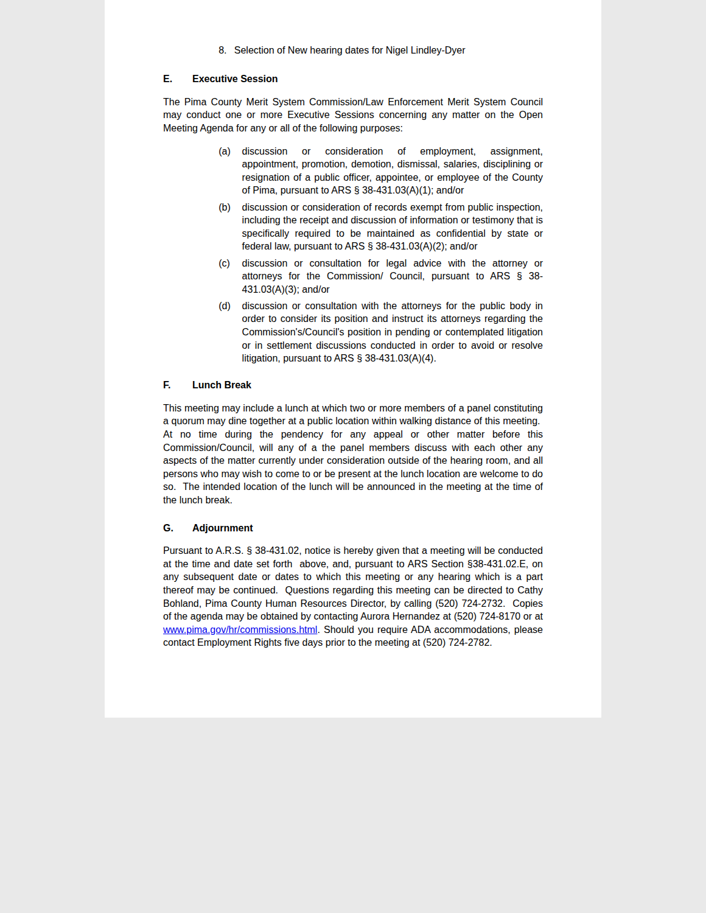8. Selection of New hearing dates for Nigel Lindley-Dyer
E. Executive Session
The Pima County Merit System Commission/Law Enforcement Merit System Council may conduct one or more Executive Sessions concerning any matter on the Open Meeting Agenda for any or all of the following purposes:
(a) discussion or consideration of employment, assignment, appointment, promotion, demotion, dismissal, salaries, disciplining or resignation of a public officer, appointee, or employee of the County of Pima, pursuant to ARS § 38-431.03(A)(1); and/or
(b) discussion or consideration of records exempt from public inspection, including the receipt and discussion of information or testimony that is specifically required to be maintained as confidential by state or federal law, pursuant to ARS § 38-431.03(A)(2); and/or
(c) discussion or consultation for legal advice with the attorney or attorneys for the Commission/ Council, pursuant to ARS § 38-431.03(A)(3); and/or
(d) discussion or consultation with the attorneys for the public body in order to consider its position and instruct its attorneys regarding the Commission's/Council's position in pending or contemplated litigation or in settlement discussions conducted in order to avoid or resolve litigation, pursuant to ARS § 38-431.03(A)(4).
F. Lunch Break
This meeting may include a lunch at which two or more members of a panel constituting a quorum may dine together at a public location within walking distance of this meeting. At no time during the pendency for any appeal or other matter before this Commission/Council, will any of a the panel members discuss with each other any aspects of the matter currently under consideration outside of the hearing room, and all persons who may wish to come to or be present at the lunch location are welcome to do so. The intended location of the lunch will be announced in the meeting at the time of the lunch break.
G. Adjournment
Pursuant to A.R.S. § 38-431.02, notice is hereby given that a meeting will be conducted at the time and date set forth above, and, pursuant to ARS Section §38-431.02.E, on any subsequent date or dates to which this meeting or any hearing which is a part thereof may be continued. Questions regarding this meeting can be directed to Cathy Bohland, Pima County Human Resources Director, by calling (520) 724-2732. Copies of the agenda may be obtained by contacting Aurora Hernandez at (520) 724-8170 or at www.pima.gov/hr/commissions.html. Should you require ADA accommodations, please contact Employment Rights five days prior to the meeting at (520) 724-2782.